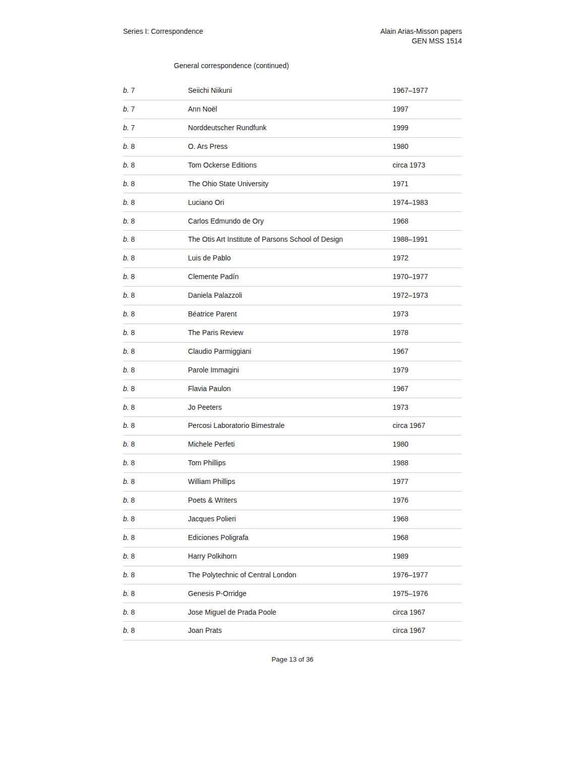Series I: Correspondence
Alain Arias-Misson papers
GEN MSS 1514
General correspondence (continued)
| b. 7 | Seiichi Niikuni | 1967–1977 |
| b. 7 | Ann Noël | 1997 |
| b. 7 | Norddeutscher Rundfunk | 1999 |
| b. 8 | O. Ars Press | 1980 |
| b. 8 | Tom Ockerse Editions | circa 1973 |
| b. 8 | The Ohio State University | 1971 |
| b. 8 | Luciano Ori | 1974–1983 |
| b. 8 | Carlos Edmundo de Ory | 1968 |
| b. 8 | The Otis Art Institute of Parsons School of Design | 1988–1991 |
| b. 8 | Luis de Pablo | 1972 |
| b. 8 | Clemente Padín | 1970–1977 |
| b. 8 | Daniela Palazzoli | 1972–1973 |
| b. 8 | Béatrice Parent | 1973 |
| b. 8 | The Paris Review | 1978 |
| b. 8 | Claudio Parmiggiani | 1967 |
| b. 8 | Parole Immagini | 1979 |
| b. 8 | Flavia Paulon | 1967 |
| b. 8 | Jo Peeters | 1973 |
| b. 8 | Percosi Laboratorio Bimestrale | circa 1967 |
| b. 8 | Michele Perfeti | 1980 |
| b. 8 | Tom Phillips | 1988 |
| b. 8 | William Phillips | 1977 |
| b. 8 | Poets & Writers | 1976 |
| b. 8 | Jacques Polieri | 1968 |
| b. 8 | Ediciones Poligrafa | 1968 |
| b. 8 | Harry Polkihorn | 1989 |
| b. 8 | The Polytechnic of Central London | 1976–1977 |
| b. 8 | Genesis P-Orridge | 1975–1976 |
| b. 8 | Jose Miguel de Prada Poole | circa 1967 |
| b. 8 | Joan Prats | circa 1967 |
Page 13 of 36